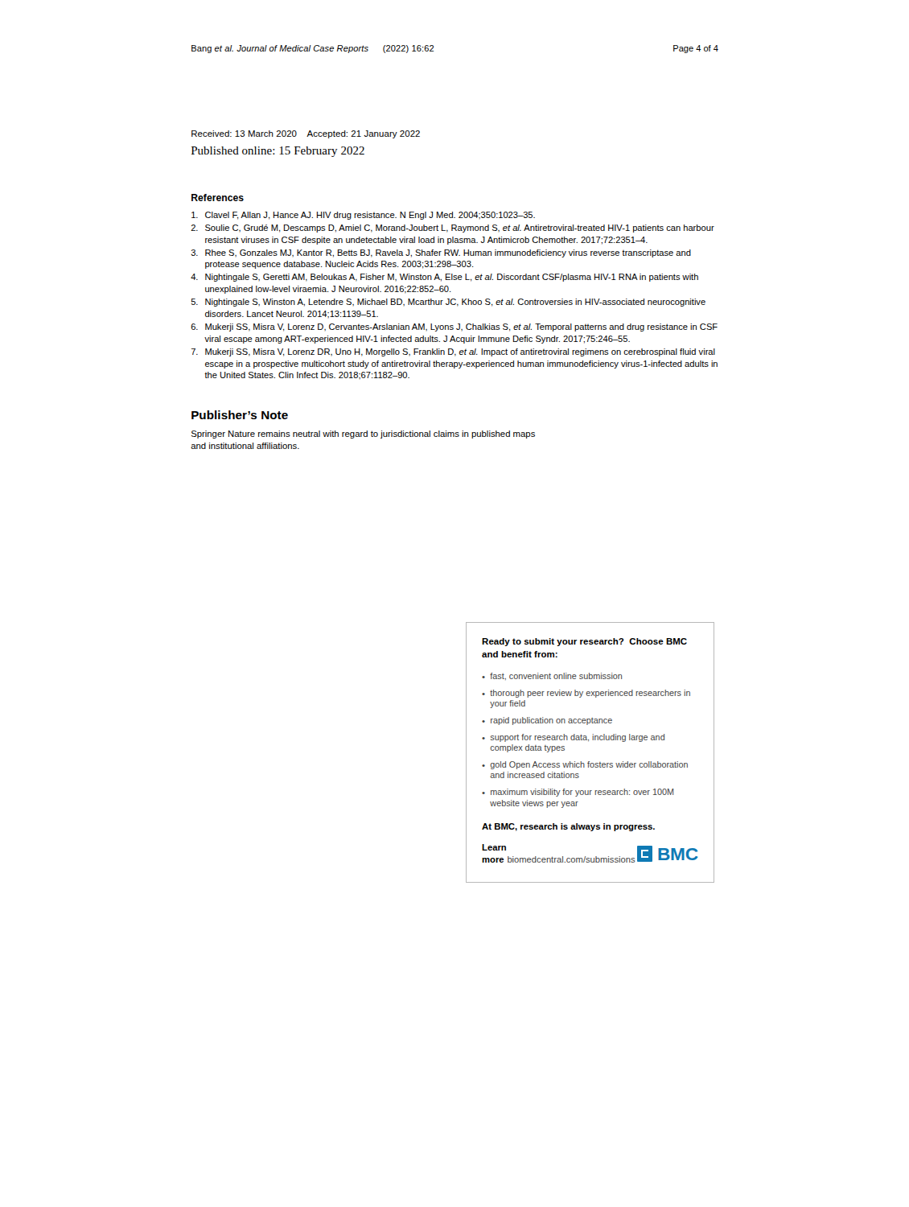Bang et al. Journal of Medical Case Reports(2022) 16:62
Page 4 of 4
Received: 13 March 2020 Accepted: 21 January 2022
Published online: 15 February 2022
References
1. Clavel F, Allan J, Hance AJ. HIV drug resistance. N Engl J Med. 2004;350:1023–35.
2. Soulie C, Grudé M, Descamps D, Amiel C, Morand-Joubert L, Raymond S, et al. Antiretroviral-treated HIV-1 patients can harbour resistant viruses in CSF despite an undetectable viral load in plasma. J Antimicrob Chemother. 2017;72:2351–4.
3. Rhee S, Gonzales MJ, Kantor R, Betts BJ, Ravela J, Shafer RW. Human immunodeficiency virus reverse transcriptase and protease sequence database. Nucleic Acids Res. 2003;31:298–303.
4. Nightingale S, Geretti AM, Beloukas A, Fisher M, Winston A, Else L, et al. Discordant CSF/plasma HIV-1 RNA in patients with unexplained low-level viraemia. J Neurovirol. 2016;22:852–60.
5. Nightingale S, Winston A, Letendre S, Michael BD, Mcarthur JC, Khoo S, et al. Controversies in HIV-associated neurocognitive disorders. Lancet Neurol. 2014;13:1139–51.
6. Mukerji SS, Misra V, Lorenz D, Cervantes-Arslanian AM, Lyons J, Chalkias S, et al. Temporal patterns and drug resistance in CSF viral escape among ART-experienced HIV-1 infected adults. J Acquir Immune Defic Syndr. 2017;75:246–55.
7. Mukerji SS, Misra V, Lorenz DR, Uno H, Morgello S, Franklin D, et al. Impact of antiretroviral regimens on cerebrospinal fluid viral escape in a prospective multicohort study of antiretroviral therapy-experienced human immunodeficiency virus-1-infected adults in the United States. Clin Infect Dis. 2018;67:1182–90.
Publisher’s Note
Springer Nature remains neutral with regard to jurisdictional claims in published maps and institutional affiliations.
Ready to submit your research? Choose BMC and benefit from:
fast, convenient online submission
thorough peer review by experienced researchers in your field
rapid publication on acceptance
support for research data, including large and complex data types
gold Open Access which fosters wider collaboration and increased citations
maximum visibility for your research: over 100M website views per year
At BMC, research is always in progress.
Learn more biomedcentral.com/submissions BMC